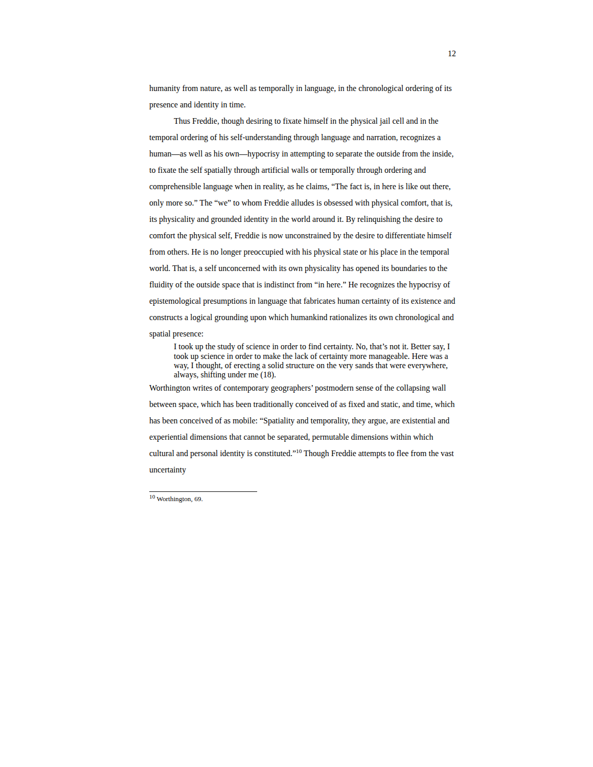12
humanity from nature, as well as temporally in language, in the chronological ordering of its presence and identity in time.
Thus Freddie, though desiring to fixate himself in the physical jail cell and in the temporal ordering of his self-understanding through language and narration, recognizes a human—as well as his own—hypocrisy in attempting to separate the outside from the inside, to fixate the self spatially through artificial walls or temporally through ordering and comprehensible language when in reality, as he claims, “The fact is, in here is like out there, only more so.” The “we” to whom Freddie alludes is obsessed with physical comfort, that is, its physicality and grounded identity in the world around it. By relinquishing the desire to comfort the physical self, Freddie is now unconstrained by the desire to differentiate himself from others. He is no longer preoccupied with his physical state or his place in the temporal world. That is, a self unconcerned with its own physicality has opened its boundaries to the fluidity of the outside space that is indistinct from “in here.” He recognizes the hypocrisy of epistemological presumptions in language that fabricates human certainty of its existence and constructs a logical grounding upon which humankind rationalizes its own chronological and spatial presence:
I took up the study of science in order to find certainty. No, that’s not it. Better say, I took up science in order to make the lack of certainty more manageable. Here was a way, I thought, of erecting a solid structure on the very sands that were everywhere, always, shifting under me (18).
Worthington writes of contemporary geographers’ postmodern sense of the collapsing wall between space, which has been traditionally conceived of as fixed and static, and time, which has been conceived of as mobile: “Spatiality and temporality, they argue, are existential and experiential dimensions that cannot be separated, permutable dimensions within which cultural and personal identity is constituted.”10 Though Freddie attempts to flee from the vast uncertainty
10 Worthington, 69.